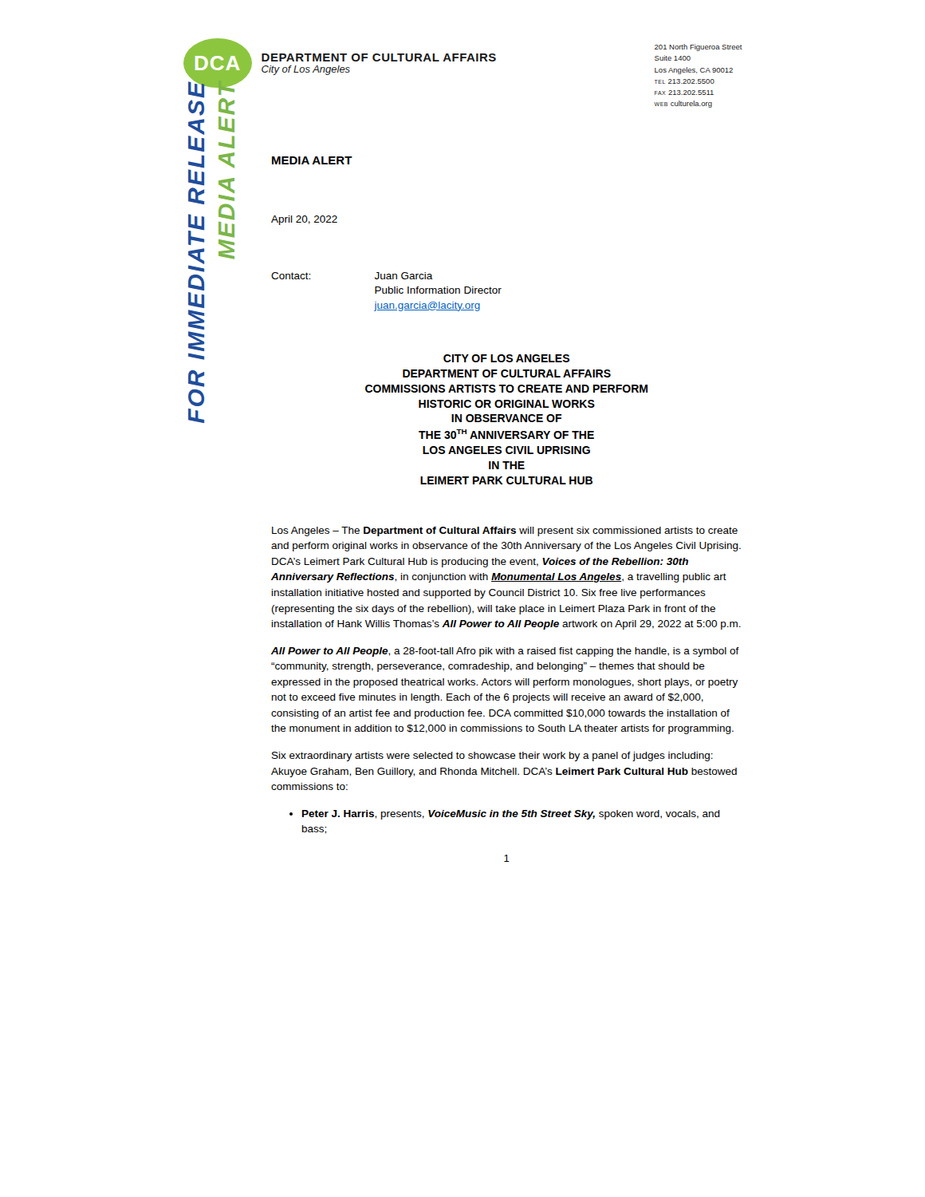DCA
DEPARTMENT OF CULTURAL AFFAIRS
City of Los Angeles
201 North Figueroa Street
Suite 1400
Los Angeles, CA 90012
tel 213.202.5500
fax 213.202.5511
web culturela.org
MEDIA ALERT
FOR IMMEDIATE RELEASE
MEDIA ALERT
April 20, 2022
Contact:
Juan Garcia
Public Information Director
juan.garcia@lacity.org
CITY OF LOS ANGELES
DEPARTMENT OF CULTURAL AFFAIRS
COMMISSIONS ARTISTS TO CREATE AND PERFORM
HISTORIC OR ORIGINAL WORKS
IN OBSERVANCE OF
THE 30TH ANNIVERSARY OF THE
LOS ANGELES CIVIL UPRISING
IN THE
LEIMERT PARK CULTURAL HUB
Los Angeles – The Department of Cultural Affairs will present six commissioned artists to create and perform original works in observance of the 30th Anniversary of the Los Angeles Civil Uprising. DCA’s Leimert Park Cultural Hub is producing the event, Voices of the Rebellion: 30th Anniversary Reflections, in conjunction with Monumental Los Angeles, a travelling public art installation initiative hosted and supported by Council District 10. Six free live performances (representing the six days of the rebellion), will take place in Leimert Plaza Park in front of the installation of Hank Willis Thomas’s All Power to All People artwork on April 29, 2022 at 5:00 p.m.
All Power to All People, a 28-foot-tall Afro pik with a raised fist capping the handle, is a symbol of “community, strength, perseverance, comradeship, and belonging” – themes that should be expressed in the proposed theatrical works. Actors will perform monologues, short plays, or poetry not to exceed five minutes in length. Each of the 6 projects will receive an award of $2,000, consisting of an artist fee and production fee. DCA committed $10,000 towards the installation of the monument in addition to $12,000 in commissions to South LA theater artists for programming.
Six extraordinary artists were selected to showcase their work by a panel of judges including: Akuyoe Graham, Ben Guillory, and Rhonda Mitchell. DCA’s Leimert Park Cultural Hub bestowed commissions to:
Peter J. Harris, presents, VoiceMusic in the 5th Street Sky, spoken word, vocals, and bass;
1